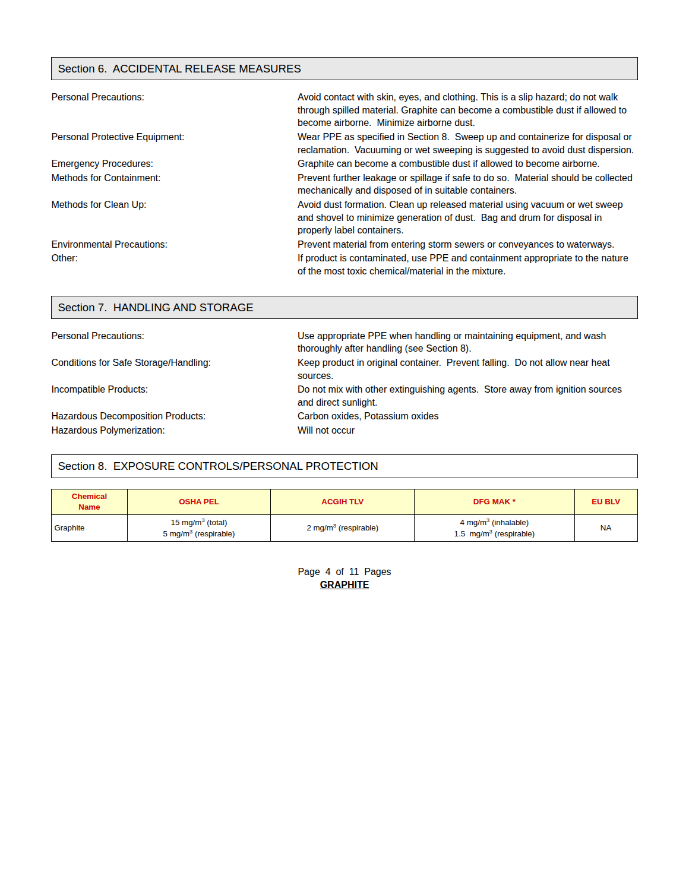Section 6. ACCIDENTAL RELEASE MEASURES
| Personal Precautions: | Avoid contact with skin, eyes, and clothing. This is a slip hazard; do not walk through spilled material. Graphite can become a combustible dust if allowed to become airborne. Minimize airborne dust. |
| Personal Protective Equipment: | Wear PPE as specified in Section 8. Sweep up and containerize for disposal or reclamation. Vacuuming or wet sweeping is suggested to avoid dust dispersion. |
| Emergency Procedures: | Graphite can become a combustible dust if allowed to become airborne. |
| Methods for Containment: | Prevent further leakage or spillage if safe to do so. Material should be collected mechanically and disposed of in suitable containers. |
| Methods for Clean Up: | Avoid dust formation. Clean up released material using vacuum or wet sweep and shovel to minimize generation of dust. Bag and drum for disposal in properly label containers. |
| Environmental Precautions: | Prevent material from entering storm sewers or conveyances to waterways. |
| Other: | If product is contaminated, use PPE and containment appropriate to the nature of the most toxic chemical/material in the mixture. |
Section 7. HANDLING AND STORAGE
| Personal Precautions: | Use appropriate PPE when handling or maintaining equipment, and wash thoroughly after handling (see Section 8). |
| Conditions for Safe Storage/Handling: | Keep product in original container. Prevent falling. Do not allow near heat sources. |
| Incompatible Products: | Do not mix with other extinguishing agents. Store away from ignition sources and direct sunlight. |
| Hazardous Decomposition Products: | Carbon oxides, Potassium oxides |
| Hazardous Polymerization: | Will not occur |
Section 8. EXPOSURE CONTROLS/PERSONAL PROTECTION
| Chemical Name | OSHA PEL | ACGIH TLV | DFG MAK * | EU BLV |
| --- | --- | --- | --- | --- |
| Graphite | 15 mg/m 3 (total) 5 mg/m 3 (respirable) | 2 mg/m 3 (respirable) | 4 mg/m 3 (inhalable) 1.5 mg/m 3 (respirable) | NA |
Page 4 of 11 Pages
GRAPHITE